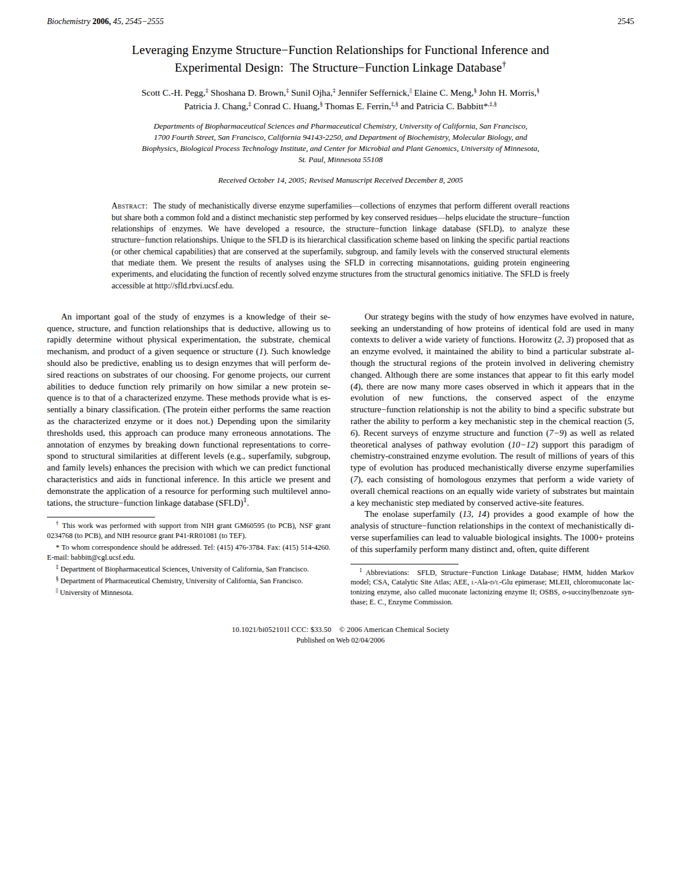Biochemistry 2006, 45, 2545−2555
2545
Leveraging Enzyme Structure−Function Relationships for Functional Inference and
Experimental Design: The Structure−Function Linkage Database†
Scott C.-H. Pegg,‡ Shoshana D. Brown,‡ Sunil Ojha,‡ Jennifer Seffernick,|| Elaine C. Meng,§ John H. Morris,§
Patricia J. Chang,‡ Conrad C. Huang,§ Thomas E. Ferrin,‡,§ and Patricia C. Babbitt*,‡,§
Departments of Biopharmaceutical Sciences and Pharmaceutical Chemistry, University of California, San Francisco,
1700 Fourth Street, San Francisco, California 94143-2250, and Department of Biochemistry, Molecular Biology, and
Biophysics, Biological Process Technology Institute, and Center for Microbial and Plant Genomics, University of Minnesota,
St. Paul, Minnesota 55108
Received October 14, 2005; Revised Manuscript Received December 8, 2005
Abstract: The study of mechanistically diverse enzyme superfamilies—collections of enzymes that perform different overall reactions but share both a common fold and a distinct mechanistic step performed by key conserved residues—helps elucidate the structure−function relationships of enzymes. We have developed a resource, the structure−function linkage database (SFLD), to analyze these structure−function relationships. Unique to the SFLD is its hierarchical classification scheme based on linking the specific partial reactions (or other chemical capabilities) that are conserved at the superfamily, subgroup, and family levels with the conserved structural elements that mediate them. We present the results of analyses using the SFLD in correcting misannotations, guiding protein engineering experiments, and elucidating the function of recently solved enzyme structures from the structural genomics initiative. The SFLD is freely accessible at http://sfld.rbvi.ucsf.edu.
An important goal of the study of enzymes is a knowledge of their sequence, structure, and function relationships that is deductive, allowing us to rapidly determine without physical experimentation, the substrate, chemical mechanism, and product of a given sequence or structure (1). Such knowledge should also be predictive, enabling us to design enzymes that will perform desired reactions on substrates of our choosing. For genome projects, our current abilities to deduce function rely primarily on how similar a new protein sequence is to that of a characterized enzyme. These methods provide what is essentially a binary classification. (The protein either performs the same reaction as the characterized enzyme or it does not.) Depending upon the similarity thresholds used, this approach can produce many erroneous annotations. The annotation of enzymes by breaking down functional representations to correspond to structural similarities at different levels (e.g., superfamily, subgroup, and family levels) enhances the precision with which we can predict functional characteristics and aids in functional inference. In this article we present and demonstrate the application of a resource for performing such multilevel annotations, the structure−function linkage database (SFLD)1.
† This work was performed with support from NIH grant GM60595 (to PCB), NSF grant 0234768 (to PCB), and NIH resource grant P41-RR01081 (to TEF).
* To whom correspondence should be addressed. Tel: (415) 476-3784. Fax: (415) 514-4260. E-mail: babbitt@cgl.ucsf.edu.
‡ Department of Biopharmaceutical Sciences, University of California, San Francisco.
§ Department of Pharmaceutical Chemistry, University of California, San Francisco.
|| University of Minnesota.
Our strategy begins with the study of how enzymes have evolved in nature, seeking an understanding of how proteins of identical fold are used in many contexts to deliver a wide variety of functions. Horowitz (2, 3) proposed that as an enzyme evolved, it maintained the ability to bind a particular substrate although the structural regions of the protein involved in delivering chemistry changed. Although there are some instances that appear to fit this early model (4), there are now many more cases observed in which it appears that in the evolution of new functions, the conserved aspect of the enzyme structure−function relationship is not the ability to bind a specific substrate but rather the ability to perform a key mechanistic step in the chemical reaction (5, 6). Recent surveys of enzyme structure and function (7−9) as well as related theoretical analyses of pathway evolution (10−12) support this paradigm of chemistry-constrained enzyme evolution. The result of millions of years of this type of evolution has produced mechanistically diverse enzyme superfamilies (7), each consisting of homologous enzymes that perform a wide variety of overall chemical reactions on an equally wide variety of substrates but maintain a key mechanistic step mediated by conserved active-site features.
The enolase superfamily (13, 14) provides a good example of how the analysis of structure−function relationships in the context of mechanistically diverse superfamilies can lead to valuable biological insights. The 1000+ proteins of this superfamily perform many distinct and, often, quite different
1 Abbreviations: SFLD, Structure−Function Linkage Database; HMM, hidden Markov model; CSA, Catalytic Site Atlas; AEE, l-Ala-d/l-Glu epimerase; MLEII, chloromuconate lactonizing enzyme, also called muconate lactonizing enzyme II; OSBS, o-succinylbenzoate synthase; E. C., Enzyme Commission.
10.1021/bi052101l CCC: $33.50 © 2006 American Chemical Society Published on Web 02/04/2006